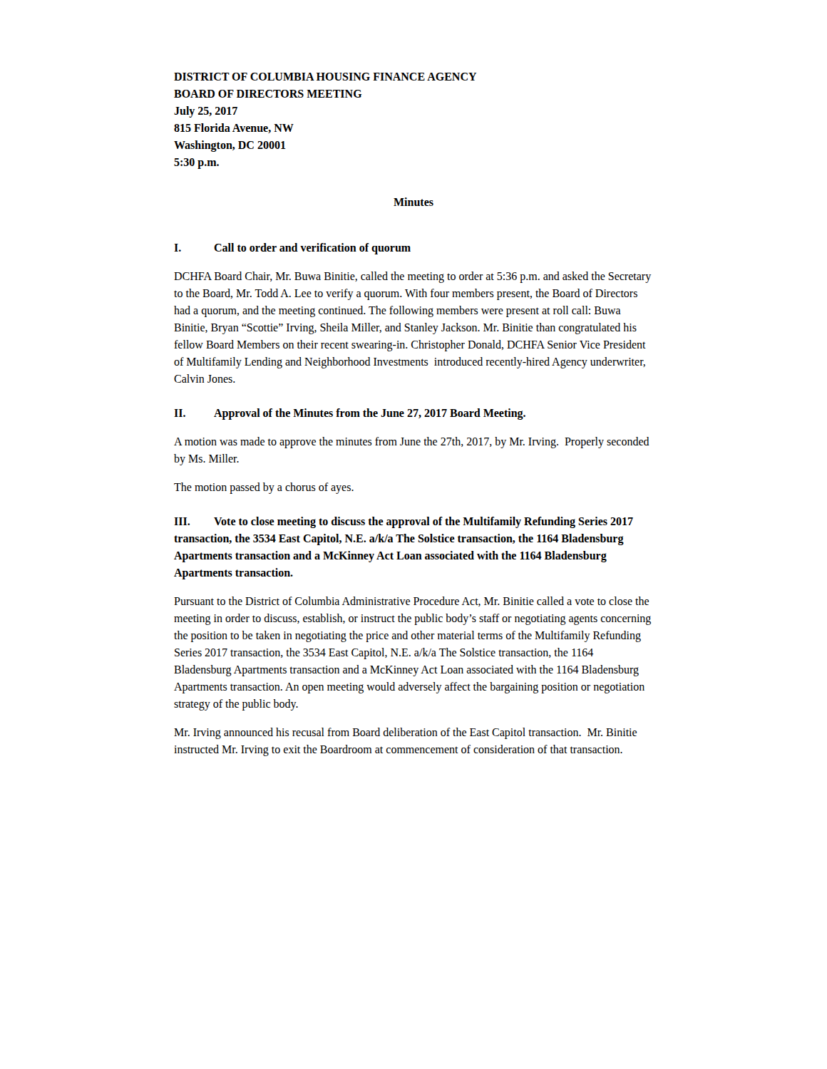DISTRICT OF COLUMBIA HOUSING FINANCE AGENCY
BOARD OF DIRECTORS MEETING
July 25, 2017
815 Florida Avenue, NW
Washington, DC 20001
5:30 p.m.
Minutes
I. Call to order and verification of quorum
DCHFA Board Chair, Mr. Buwa Binitie, called the meeting to order at 5:36 p.m. and asked the Secretary to the Board, Mr. Todd A. Lee to verify a quorum. With four members present, the Board of Directors had a quorum, and the meeting continued. The following members were present at roll call: Buwa Binitie, Bryan “Scottie” Irving, Sheila Miller, and Stanley Jackson. Mr. Binitie than congratulated his fellow Board Members on their recent swearing-in. Christopher Donald, DCHFA Senior Vice President of Multifamily Lending and Neighborhood Investments introduced recently-hired Agency underwriter, Calvin Jones.
II. Approval of the Minutes from the June 27, 2017 Board Meeting.
A motion was made to approve the minutes from June the 27th, 2017, by Mr. Irving. Properly seconded by Ms. Miller.
The motion passed by a chorus of ayes.
III. Vote to close meeting to discuss the approval of the Multifamily Refunding Series 2017 transaction, the 3534 East Capitol, N.E. a/k/a The Solstice transaction, the 1164 Bladensburg Apartments transaction and a McKinney Act Loan associated with the 1164 Bladensburg Apartments transaction.
Pursuant to the District of Columbia Administrative Procedure Act, Mr. Binitie called a vote to close the meeting in order to discuss, establish, or instruct the public body’s staff or negotiating agents concerning the position to be taken in negotiating the price and other material terms of the Multifamily Refunding Series 2017 transaction, the 3534 East Capitol, N.E. a/k/a The Solstice transaction, the 1164 Bladensburg Apartments transaction and a McKinney Act Loan associated with the 1164 Bladensburg Apartments transaction. An open meeting would adversely affect the bargaining position or negotiation strategy of the public body.
Mr. Irving announced his recusal from Board deliberation of the East Capitol transaction. Mr. Binitie instructed Mr. Irving to exit the Boardroom at commencement of consideration of that transaction.